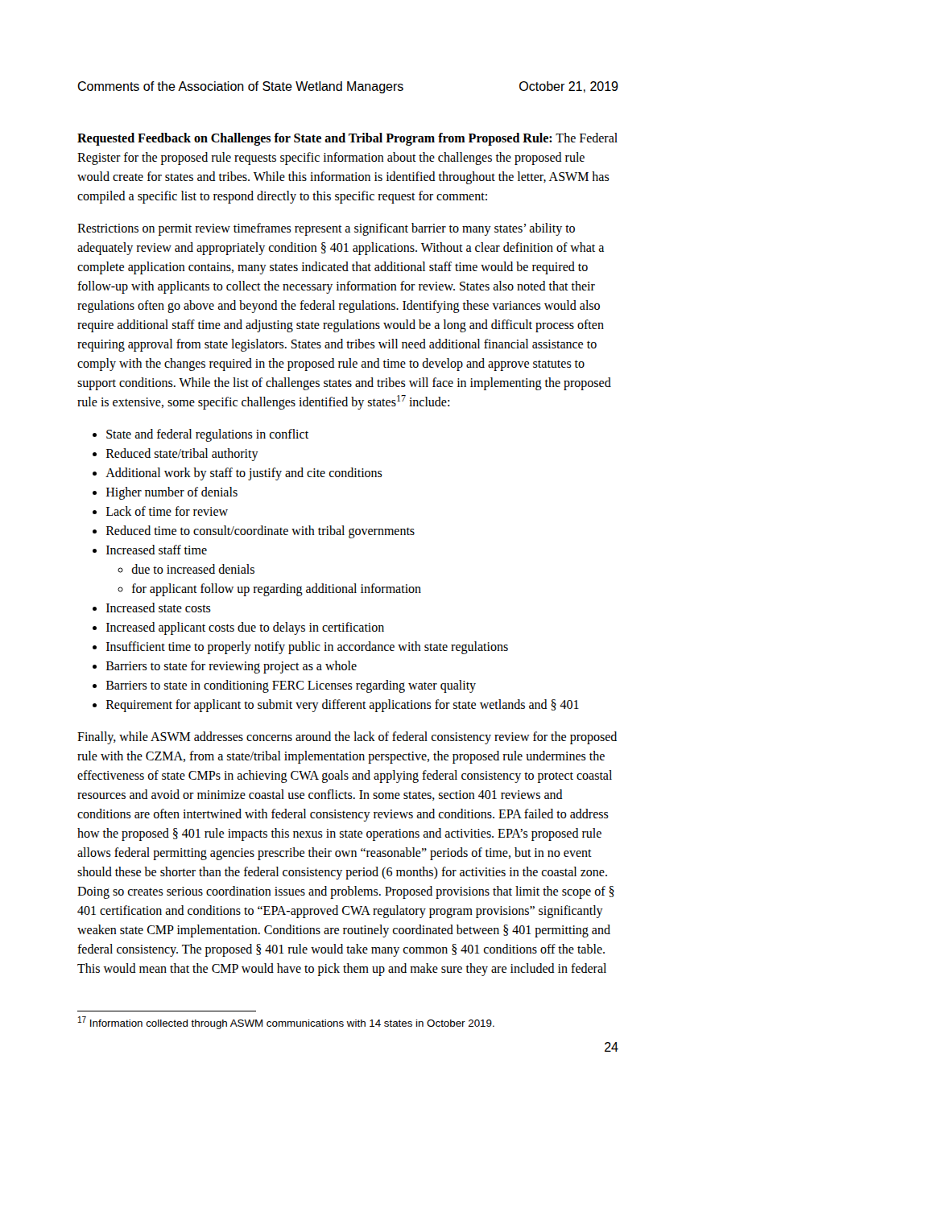Comments of the Association of State Wetland Managers October 21, 2019
Requested Feedback on Challenges for State and Tribal Program from Proposed Rule: The Federal Register for the proposed rule requests specific information about the challenges the proposed rule would create for states and tribes. While this information is identified throughout the letter, ASWM has compiled a specific list to respond directly to this specific request for comment:
Restrictions on permit review timeframes represent a significant barrier to many states’ ability to adequately review and appropriately condition § 401 applications. Without a clear definition of what a complete application contains, many states indicated that additional staff time would be required to follow-up with applicants to collect the necessary information for review. States also noted that their regulations often go above and beyond the federal regulations. Identifying these variances would also require additional staff time and adjusting state regulations would be a long and difficult process often requiring approval from state legislators. States and tribes will need additional financial assistance to comply with the changes required in the proposed rule and time to develop and approve statutes to support conditions. While the list of challenges states and tribes will face in implementing the proposed rule is extensive, some specific challenges identified by states17 include:
State and federal regulations in conflict
Reduced state/tribal authority
Additional work by staff to justify and cite conditions
Higher number of denials
Lack of time for review
Reduced time to consult/coordinate with tribal governments
Increased staff time
due to increased denials
for applicant follow up regarding additional information
Increased state costs
Increased applicant costs due to delays in certification
Insufficient time to properly notify public in accordance with state regulations
Barriers to state for reviewing project as a whole
Barriers to state in conditioning FERC Licenses regarding water quality
Requirement for applicant to submit very different applications for state wetlands and § 401
Finally, while ASWM addresses concerns around the lack of federal consistency review for the proposed rule with the CZMA, from a state/tribal implementation perspective, the proposed rule undermines the effectiveness of state CMPs in achieving CWA goals and applying federal consistency to protect coastal resources and avoid or minimize coastal use conflicts. In some states, section 401 reviews and conditions are often intertwined with federal consistency reviews and conditions. EPA failed to address how the proposed § 401 rule impacts this nexus in state operations and activities. EPA’s proposed rule allows federal permitting agencies prescribe their own “reasonable” periods of time, but in no event should these be shorter than the federal consistency period (6 months) for activities in the coastal zone. Doing so creates serious coordination issues and problems. Proposed provisions that limit the scope of § 401 certification and conditions to “EPA-approved CWA regulatory program provisions” significantly weaken state CMP implementation. Conditions are routinely coordinated between § 401 permitting and federal consistency. The proposed § 401 rule would take many common § 401 conditions off the table. This would mean that the CMP would have to pick them up and make sure they are included in federal
17 Information collected through ASWM communications with 14 states in October 2019.
24